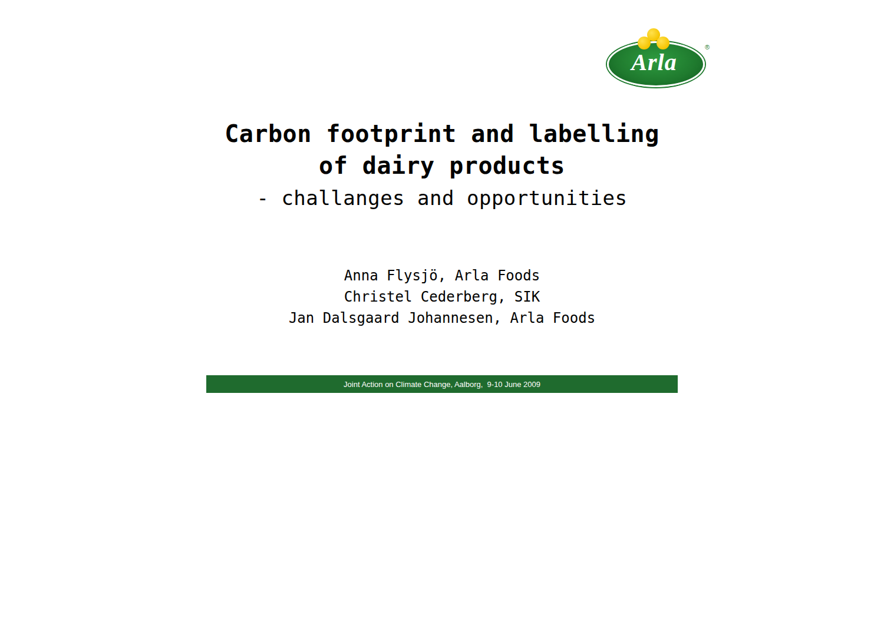Arla
®
Carbon footprint and labelling
of dairy products
- challanges and opportunities
Anna Flysjö, Arla Foods
Christel Cederberg, SIK
Jan Dalsgaard Johannesen, Arla Foods
Joint Action on Climate Change, Aalborg, 9-10 June 2009